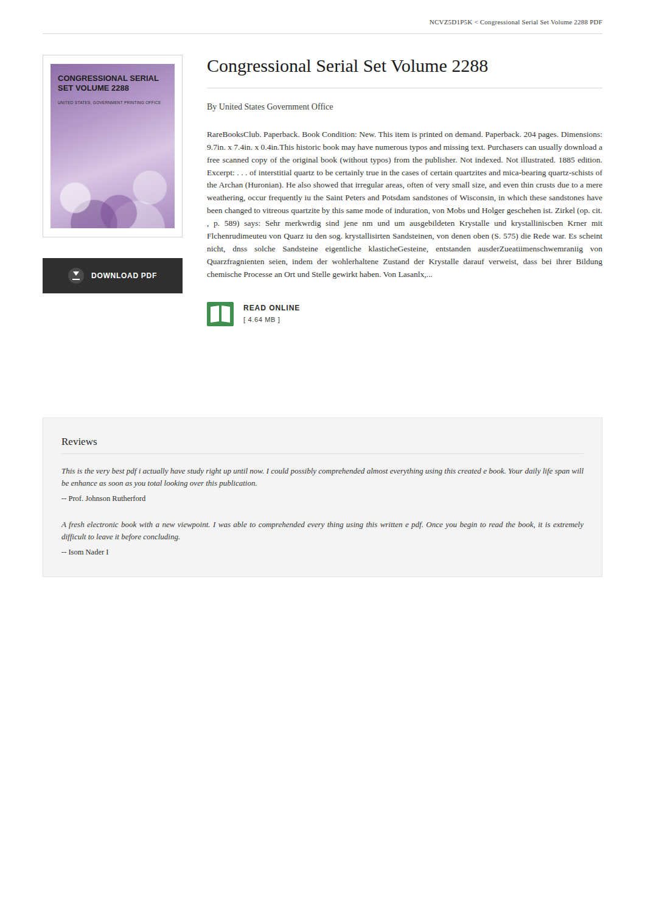NCVZ5D1P5K < Congressional Serial Set Volume 2288 PDF
Congressional Serial
Set Volume 2288
United States, Government Printing Office
Download PDF
Congressional Serial Set Volume 2288
By United States Government Office
RareBooksClub. Paperback. Book Condition: New. This item is printed on demand. Paperback. 204 pages. Dimensions: 9.7in. x 7.4in. x 0.4in.This historic book may have numerous typos and missing text. Purchasers can usually download a free scanned copy of the original book (without typos) from the publisher. Not indexed. Not illustrated. 1885 edition. Excerpt: . . . of interstitial quartz to be certainly true in the cases of certain quartzites and mica-bearing quartz-schists of the Archan (Huronian). He also showed that irregular areas, often of very small size, and even thin crusts due to a mere weathering, occur frequently iu the Saint Peters and Potsdam sandstones of Wisconsin, in which these sandstones have been changed to vitreous quartzite by this same mode of induration, von Mobs und Holger geschehen ist. Zirkel (op. cit. , p. 589) says: Sehr merkwrdig sind jene nm und um ausgebildeten Krystalle und krystalliniscben Krner mit Flchenrudimeuteu von Quarz iu den sog. krystallisirten Sandsteinen, von denen oben (S. 575) die Rede war. Es scheint nicht, dnss solche Sandsteine eigentliche klasticheGesteine, entstanden ausderZueatiimenschwemraniig von Quarzfragnienten seien, indem der wohlerhaltene Zustand der Krystalle darauf verweist, dass bei ihrer Bildung chemische Processe an Ort und Stelle gewirkt haben. Von Lasanlx,...
Read Online [ 4.64 MB ]
Reviews
This is the very best pdf i actually have study right up until now. I could possibly comprehended almost everything using this created e book. Your daily life span will be enhance as soon as you total looking over this publication.
-- Prof. Johnson Rutherford
A fresh electronic book with a new viewpoint. I was able to comprehended every thing using this written e pdf. Once you begin to read the book, it is extremely difficult to leave it before concluding.
-- Isom Nader I